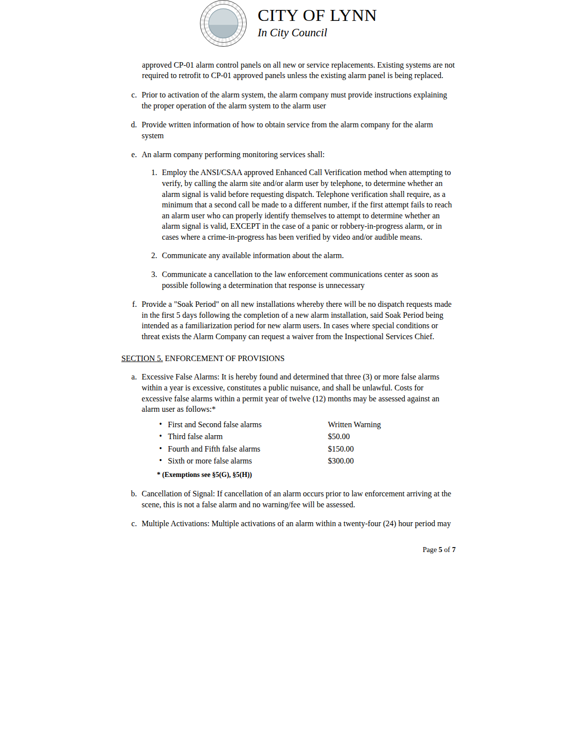CITY OF LYNN
In City Council
approved CP-01 alarm control panels on all new or service replacements. Existing systems are not required to retrofit to CP-01 approved panels unless the existing alarm panel is being replaced.
Prior to activation of the alarm system, the alarm company must provide instructions explaining the proper operation of the alarm system to the alarm user
Provide written information of how to obtain service from the alarm company for the alarm system
An alarm company performing monitoring services shall:
Employ the ANSI/CSAA approved Enhanced Call Verification method when attempting to verify, by calling the alarm site and/or alarm user by telephone, to determine whether an alarm signal is valid before requesting dispatch. Telephone verification shall require, as a minimum that a second call be made to a different number, if the first attempt fails to reach an alarm user who can properly identify themselves to attempt to determine whether an alarm signal is valid, EXCEPT in the case of a panic or robbery-in-progress alarm, or in cases where a crime-in-progress has been verified by video and/or audible means.
Communicate any available information about the alarm.
Communicate a cancellation to the law enforcement communications center as soon as possible following a determination that response is unnecessary
Provide a "Soak Period" on all new installations whereby there will be no dispatch requests made in the first 5 days following the completion of a new alarm installation, said Soak Period being intended as a familiarization period for new alarm users. In cases where special conditions or threat exists the Alarm Company can request a waiver from the Inspectional Services Chief.
SECTION 5. ENFORCEMENT OF PROVISIONS
Excessive False Alarms: It is hereby found and determined that three (3) or more false alarms within a year is excessive, constitutes a public nuisance, and shall be unlawful. Costs for excessive false alarms within a permit year of twelve (12) months may be assessed against an alarm user as follows:*
First and Second false alarms Written Warning
Third false alarm$50.00
Fourth and Fifth false alarms$150.00
Sixth or more false alarms$300.00
* (Exemptions see §5(G), §5(H))
Cancellation of Signal: If cancellation of an alarm occurs prior to law enforcement arriving at the scene, this is not a false alarm and no warning/fee will be assessed.
Multiple Activations: Multiple activations of an alarm within a twenty-four (24) hour period may
Page 5 of 7